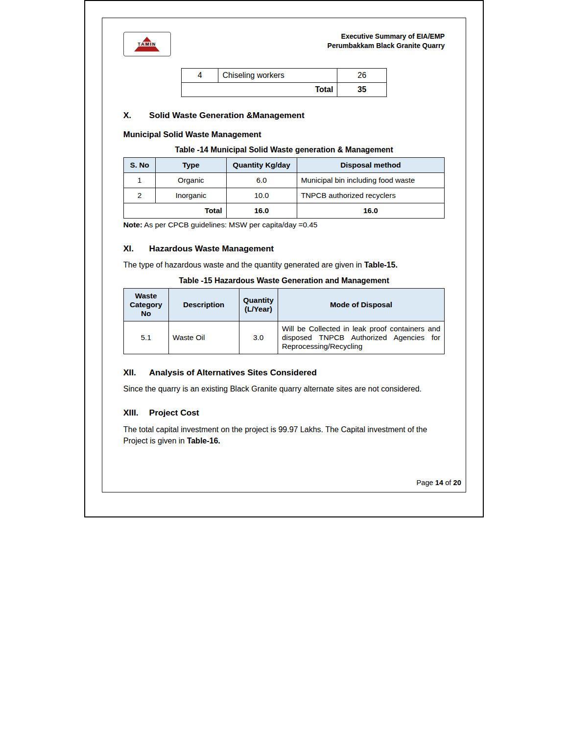TAMIN
Executive Summary of EIA/EMP
Perumbakkam Black Granite Quarry
| 4 | Chiseling workers | 26 |
| Total | 35 |
X. Solid Waste Generation &Management
Municipal Solid Waste Management
Table -14 Municipal Solid Waste generation & Management
| S. No | Type | Quantity Kg/day | Disposal method |
| --- | --- | --- | --- |
| 1 | Organic | 6.0 | Municipal bin including food waste |
| 2 | Inorganic | 10.0 | TNPCB authorized recyclers |
| Total | 16.0 | 16.0 |
Note: As per CPCB guidelines: MSW per capita/day =0.45
XI. Hazardous Waste Management
The type of hazardous waste and the quantity generated are given in Table-15.
Table -15 Hazardous Waste Generation and Management
| Waste Category No | Description | Quantity (L/Year) | Mode of Disposal |
| --- | --- | --- | --- |
| 5.1 | Waste Oil | 3.0 | Will be Collected in leak proof containers and disposed TNPCB Authorized Agencies for Reprocessing/Recycling |
XII. Analysis of Alternatives Sites Considered
Since the quarry is an existing Black Granite quarry alternate sites are not considered.
XIII. Project Cost
The total capital investment on the project is 99.97 Lakhs. The Capital investment of the Project is given in Table-16.
Page 14 of 20